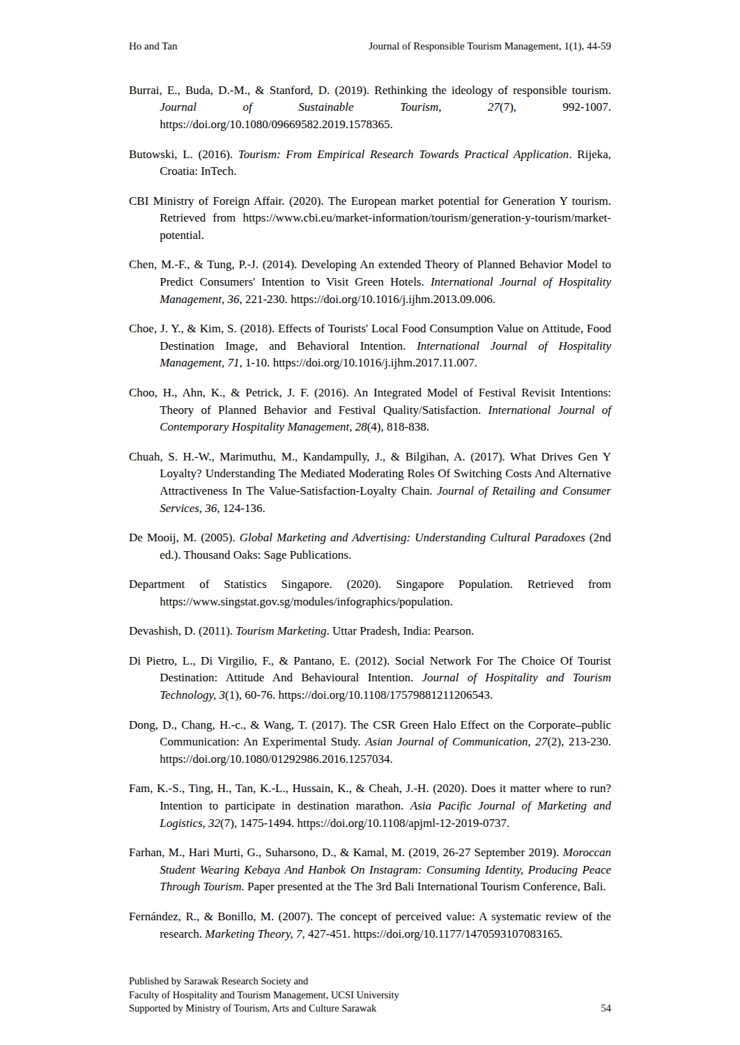Ho and Tan
Journal of Responsible Tourism Management, 1(1), 44-59
Burrai, E., Buda, D.-M., & Stanford, D. (2019). Rethinking the ideology of responsible tourism. Journal of Sustainable Tourism, 27(7), 992-1007. https://doi.org/10.1080/09669582.2019.1578365.
Butowski, L. (2016). Tourism: From Empirical Research Towards Practical Application. Rijeka, Croatia: InTech.
CBI Ministry of Foreign Affair. (2020). The European market potential for Generation Y tourism. Retrieved from https://www.cbi.eu/market-information/tourism/generation-y-tourism/market-potential.
Chen, M.-F., & Tung, P.-J. (2014). Developing An extended Theory of Planned Behavior Model to Predict Consumers' Intention to Visit Green Hotels. International Journal of Hospitality Management, 36, 221-230. https://doi.org/10.1016/j.ijhm.2013.09.006.
Choe, J. Y., & Kim, S. (2018). Effects of Tourists' Local Food Consumption Value on Attitude, Food Destination Image, and Behavioral Intention. International Journal of Hospitality Management, 71, 1-10. https://doi.org/10.1016/j.ijhm.2017.11.007.
Choo, H., Ahn, K., & Petrick, J. F. (2016). An Integrated Model of Festival Revisit Intentions: Theory of Planned Behavior and Festival Quality/Satisfaction. International Journal of Contemporary Hospitality Management, 28(4), 818-838.
Chuah, S. H.-W., Marimuthu, M., Kandampully, J., & Bilgihan, A. (2017). What Drives Gen Y Loyalty? Understanding The Mediated Moderating Roles Of Switching Costs And Alternative Attractiveness In The Value-Satisfaction-Loyalty Chain. Journal of Retailing and Consumer Services, 36, 124-136.
De Mooij, M. (2005). Global Marketing and Advertising: Understanding Cultural Paradoxes (2nd ed.). Thousand Oaks: Sage Publications.
Department of Statistics Singapore. (2020). Singapore Population. Retrieved from https://www.singstat.gov.sg/modules/infographics/population.
Devashish, D. (2011). Tourism Marketing. Uttar Pradesh, India: Pearson.
Di Pietro, L., Di Virgilio, F., & Pantano, E. (2012). Social Network For The Choice Of Tourist Destination: Attitude And Behavioural Intention. Journal of Hospitality and Tourism Technology, 3(1), 60-76. https://doi.org/10.1108/17579881211206543.
Dong, D., Chang, H.-c., & Wang, T. (2017). The CSR Green Halo Effect on the Corporate–public Communication: An Experimental Study. Asian Journal of Communication, 27(2), 213-230. https://doi.org/10.1080/01292986.2016.1257034.
Fam, K.-S., Ting, H., Tan, K.-L., Hussain, K., & Cheah, J.-H. (2020). Does it matter where to run? Intention to participate in destination marathon. Asia Pacific Journal of Marketing and Logistics, 32(7), 1475-1494. https://doi.org/10.1108/apjml-12-2019-0737.
Farhan, M., Hari Murti, G., Suharsono, D., & Kamal, M. (2019, 26-27 September 2019). Moroccan Student Wearing Kebaya And Hanbok On Instagram: Consuming Identity, Producing Peace Through Tourism. Paper presented at the The 3rd Bali International Tourism Conference, Bali.
Fernández, R., & Bonillo, M. (2007). The concept of perceived value: A systematic review of the research. Marketing Theory, 7, 427-451. https://doi.org/10.1177/1470593107083165.
Published by Sarawak Research Society and
Faculty of Hospitality and Tourism Management, UCSI University
Supported by Ministry of Tourism, Arts and Culture Sarawak
54